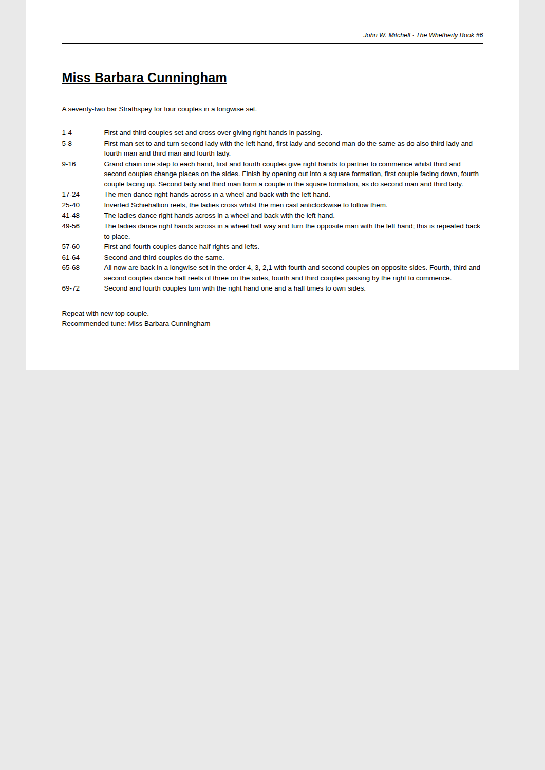John W. Mitchell · The Whetherly Book #6
Miss Barbara Cunningham
A seventy-two bar Strathspey for four couples in a longwise set.
| 1-4 | First and third couples set and cross over giving right hands in passing. |
| 5-8 | First man set to and turn second lady with the left hand, first lady and second man do the same as do also third lady and fourth man and third man and fourth lady. |
| 9-16 | Grand chain one step to each hand, first and fourth couples give right hands to partner to commence whilst third and second couples change places on the sides. Finish by opening out into a square formation, first couple facing down, fourth couple facing up. Second lady and third man form a couple in the square formation, as do second man and third lady. |
| 17-24 | The men dance right hands across in a wheel and back with the left hand. |
| 25-40 | Inverted Schiehallion reels, the ladies cross whilst the men cast anticlockwise to follow them. |
| 41-48 | The ladies dance right hands across in a wheel and back with the left hand. |
| 49-56 | The ladies dance right hands across in a wheel half way and turn the opposite man with the left hand; this is repeated back to place. |
| 57-60 | First and fourth couples dance half rights and lefts. |
| 61-64 | Second and third couples do the same. |
| 65-68 | All now are back in a longwise set in the order 4, 3, 2,1 with fourth and second couples on opposite sides. Fourth, third and second couples dance half reels of three on the sides, fourth and third couples passing by the right to commence. |
| 69-72 | Second and fourth couples turn with the right hand one and a half times to own sides. |
Repeat with new top couple.
Recommended tune: Miss Barbara Cunningham